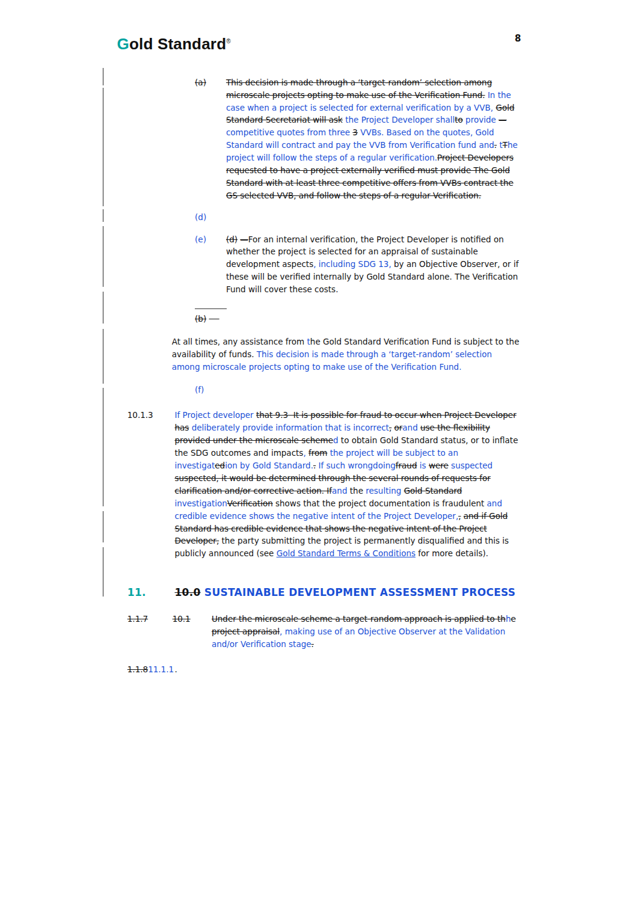Gold Standard®
8
(a)
This decision is made through a ‘target-random’ selection among microscale projects opting to make use of the Verification Fund. In the case when a project is selected for external verification by a VVB, Gold Standard Secretariat will ask the Project Developer shallto provide —competitive quotes from three 3 VVBs. Based on the quotes, Gold Standard will contract and pay the VVB from Verification fund and. tThe project will follow the steps of a regular verification.Project Developers requested to have a project externally verified must provide The Gold Standard with at least three competitive offers from VVBs contract the GS selected VVB, and follow the steps of a regular Verification.
(d)
(e)
(d) —For an internal verification, the Project Developer is notified on whether the project is selected for an appraisal of sustainable development aspects, including SDG 13, by an Objective Observer, or if these will be verified internally by Gold Standard alone. The Verification Fund will cover these costs.
(b)
At all times, any assistance from the Gold Standard Verification Fund is subject to the availability of funds. This decision is made through a ‘target-random’ selection among microscale projects opting to make use of the Verification Fund.
(f)
10.1.3
If Project developer that 9.3 It is possible for fraud to occur when Project Developer has deliberately provide information that is incorrect, orand use the flexibility provided under the microscale schemed to obtain Gold Standard status, or to inflate the SDG outcomes and impacts, from the project will be subject to an investigatedion by Gold Standard.. If such wrongdoingfraud is were suspected suspected, it would be determined through the several rounds of requests for clarification and/or corrective action. Ifand the resulting Gold Standard investigationVerification shows that the project documentation is fraudulent and credible evidence shows the negative intent of the Project Developer,, and if Gold Standard has credible evidence that shows the negative intent of the Project Developer, the party submitting the project is permanently disqualified and this is publicly announced (see Gold Standard Terms & Conditions for more details).
11. 10.0 SUSTAINABLE DEVELOPMENT ASSESSMENT PROCESS
1.1.7
10.1
Under the microscale scheme a target-random approach is applied to thhe project appraisal, making use of an Objective Observer at the Validation and/or Verification stage.
1.1.811.1.1
.